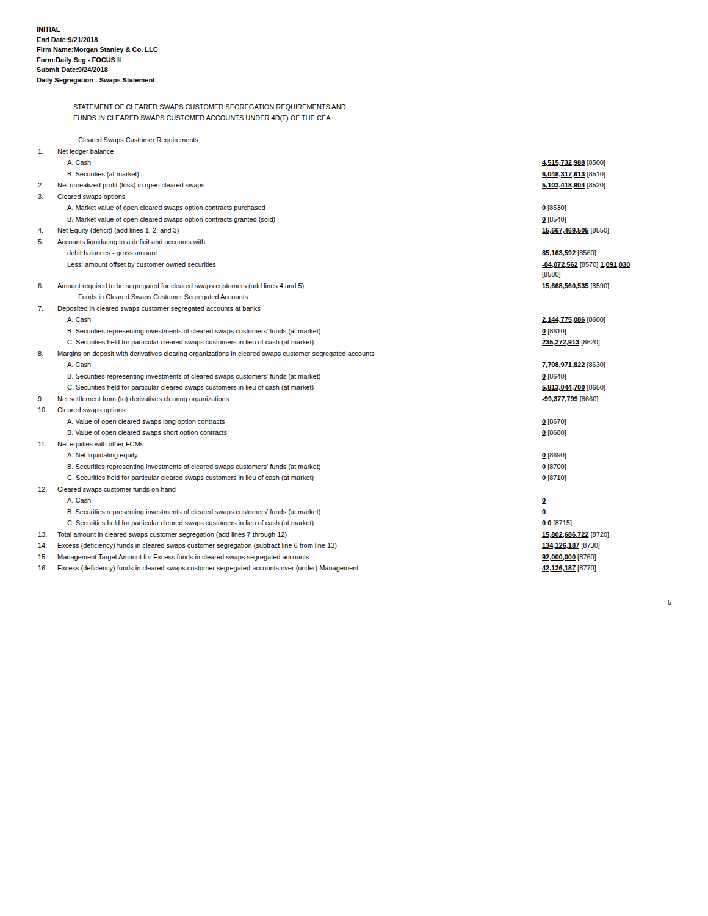INITIAL
End Date:9/21/2018
Firm Name:Morgan Stanley & Co. LLC
Form:Daily Seg - FOCUS II
Submit Date:9/24/2018
Daily Segregation - Swaps Statement
STATEMENT OF CLEARED SWAPS CUSTOMER SEGREGATION REQUIREMENTS AND
FUNDS IN CLEARED SWAPS CUSTOMER ACCOUNTS UNDER 4D(F) OF THE CEA
| | Cleared Swaps Customer Requirements | |
| 1. | Net ledger balance | |
| | A. Cash | 4,515,732,988 [8500] |
| | B. Securities (at market) | 6,048,317,613 [8510] |
| 2. | Net unrealized profit (loss) in open cleared swaps | 5,103,418,904 [8520] |
| 3. | Cleared swaps options | |
| | A. Market value of open cleared swaps option contracts purchased | 0 [8530] |
| | B. Market value of open cleared swaps option contracts granted (sold) | 0 [8540] |
| 4. | Net Equity (deficit) (add lines 1, 2, and 3) | 15,667,469,505 [8550] |
| 5. | Accounts liquidating to a deficit and accounts with | |
| | debit balances - gross amount | 85,163,592 [8560] |
| | Less: amount offset by customer owned securities | -84,072,562 [8570] 1,091,030 [8580] |
| 6. | Amount required to be segregated for cleared swaps customers (add lines 4 and 5) | 15,668,560,535 [8590] |
| | Funds in Cleared Swaps Customer Segregated Accounts | |
| 7. | Deposited in cleared swaps customer segregated accounts at banks | |
| | A. Cash | 2,144,775,086 [8600] |
| | B. Securities representing investments of cleared swaps customers' funds (at market) | 0 [8610] |
| | C. Securities held for particular cleared swaps customers in lieu of cash (at market) | 235,272,913 [8620] |
| 8. | Margins on deposit with derivatives clearing organizations in cleared swaps customer segregated accounts | |
| | A. Cash | 7,708,971,822 [8630] |
| | B. Securities representing investments of cleared swaps customers' funds (at market) | 0 [8640] |
| | C. Securities held for particular cleared swaps customers in lieu of cash (at market) | 5,813,044,700 [8650] |
| 9. | Net settlement from (to) derivatives clearing organizations | -99,377,799 [8660] |
| 10. | Cleared swaps options | |
| | A. Value of open cleared swaps long option contracts | 0 [8670] |
| | B. Value of open cleared swaps short option contracts | 0 [8680] |
| 11. | Net equities with other FCMs | |
| | A. Net liquidating equity | 0 [8690] |
| | B. Securities representing investments of cleared swaps customers' funds (at market) | 0 [8700] |
| | C. Securities held for particular cleared swaps customers in lieu of cash (at market) | 0 [8710] |
| 12. | Cleared swaps customer funds on hand | |
| | A. Cash | 0 |
| | B. Securities representing investments of cleared swaps customers' funds (at market) | 0 |
| | C. Securities held for particular cleared swaps customers in lieu of cash (at market) | 0 0 [8715] |
| 13. | Total amount in cleared swaps customer segregation (add lines 7 through 12) | 15,802,686,722 [8720] |
| 14. | Excess (deficiency) funds in cleared swaps customer segregation (subtract line 6 from line 13) | 134,126,187 [8730] |
| 15. | Management Target Amount for Excess funds in cleared swaps segregated accounts | 92,000,000 [8760] |
| 16. | Excess (deficiency) funds in cleared swaps customer segregated accounts over (under) Management | 42,126,187 [8770] |
5